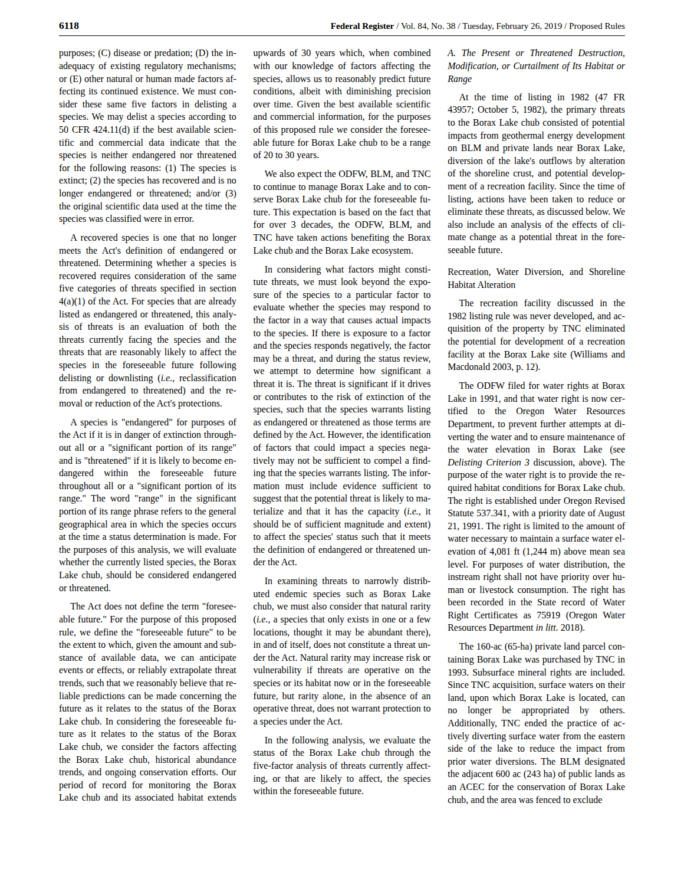6118 Federal Register / Vol. 84, No. 38 / Tuesday, February 26, 2019 / Proposed Rules
purposes; (C) disease or predation; (D) the inadequacy of existing regulatory mechanisms; or (E) other natural or human made factors affecting its continued existence. We must consider these same five factors in delisting a species. We may delist a species according to 50 CFR 424.11(d) if the best available scientific and commercial data indicate that the species is neither endangered nor threatened for the following reasons: (1) The species is extinct; (2) the species has recovered and is no longer endangered or threatened; and/or (3) the original scientific data used at the time the species was classified were in error.
A recovered species is one that no longer meets the Act's definition of endangered or threatened. Determining whether a species is recovered requires consideration of the same five categories of threats specified in section 4(a)(1) of the Act. For species that are already listed as endangered or threatened, this analysis of threats is an evaluation of both the threats currently facing the species and the threats that are reasonably likely to affect the species in the foreseeable future following delisting or downlisting (i.e., reclassification from endangered to threatened) and the removal or reduction of the Act's protections.
A species is "endangered" for purposes of the Act if it is in danger of extinction throughout all or a "significant portion of its range" and is "threatened" if it is likely to become endangered within the foreseeable future throughout all or a "significant portion of its range." The word "range" in the significant portion of its range phrase refers to the general geographical area in which the species occurs at the time a status determination is made. For the purposes of this analysis, we will evaluate whether the currently listed species, the Borax Lake chub, should be considered endangered or threatened.
The Act does not define the term "foreseeable future." For the purpose of this proposed rule, we define the "foreseeable future" to be the extent to which, given the amount and substance of available data, we can anticipate events or effects, or reliably extrapolate threat trends, such that we reasonably believe that reliable predictions can be made concerning the future as it relates to the status of the Borax Lake chub. In considering the foreseeable future as it relates to the status of the Borax Lake chub, we consider the factors affecting the Borax Lake chub, historical abundance trends, and ongoing conservation efforts. Our period of record for monitoring the Borax Lake chub and its associated habitat extends upwards of 30 years which, when combined with our knowledge of factors affecting the species, allows us to reasonably predict future conditions, albeit with diminishing precision over time. Given the best available scientific and commercial information, for the purposes of this proposed rule we consider the foreseeable future for Borax Lake chub to be a range of 20 to 30 years.
We also expect the ODFW, BLM, and TNC to continue to manage Borax Lake and to conserve Borax Lake chub for the foreseeable future. This expectation is based on the fact that for over 3 decades, the ODFW, BLM, and TNC have taken actions benefiting the Borax Lake chub and the Borax Lake ecosystem.
In considering what factors might constitute threats, we must look beyond the exposure of the species to a particular factor to evaluate whether the species may respond to the factor in a way that causes actual impacts to the species. If there is exposure to a factor and the species responds negatively, the factor may be a threat, and during the status review, we attempt to determine how significant a threat it is. The threat is significant if it drives or contributes to the risk of extinction of the species, such that the species warrants listing as endangered or threatened as those terms are defined by the Act. However, the identification of factors that could impact a species negatively may not be sufficient to compel a finding that the species warrants listing. The information must include evidence sufficient to suggest that the potential threat is likely to materialize and that it has the capacity (i.e., it should be of sufficient magnitude and extent) to affect the species' status such that it meets the definition of endangered or threatened under the Act.
In examining threats to narrowly distributed endemic species such as Borax Lake chub, we must also consider that natural rarity (i.e., a species that only exists in one or a few locations, thought it may be abundant there), in and of itself, does not constitute a threat under the Act. Natural rarity may increase risk or vulnerability if threats are operative on the species or its habitat now or in the foreseeable future, but rarity alone, in the absence of an operative threat, does not warrant protection to a species under the Act.
In the following analysis, we evaluate the status of the Borax Lake chub through the five-factor analysis of threats currently affecting, or that are likely to affect, the species within the foreseeable future.
A. The Present or Threatened Destruction, Modification, or Curtailment of Its Habitat or Range
At the time of listing in 1982 (47 FR 43957; October 5, 1982), the primary threats to the Borax Lake chub consisted of potential impacts from geothermal energy development on BLM and private lands near Borax Lake, diversion of the lake's outflows by alteration of the shoreline crust, and potential development of a recreation facility. Since the time of listing, actions have been taken to reduce or eliminate these threats, as discussed below. We also include an analysis of the effects of climate change as a potential threat in the foreseeable future.
Recreation, Water Diversion, and Shoreline Habitat Alteration
The recreation facility discussed in the 1982 listing rule was never developed, and acquisition of the property by TNC eliminated the potential for development of a recreation facility at the Borax Lake site (Williams and Macdonald 2003, p. 12).
The ODFW filed for water rights at Borax Lake in 1991, and that water right is now certified to the Oregon Water Resources Department, to prevent further attempts at diverting the water and to ensure maintenance of the water elevation in Borax Lake (see Delisting Criterion 3 discussion, above). The purpose of the water right is to provide the required habitat conditions for Borax Lake chub. The right is established under Oregon Revised Statute 537.341, with a priority date of August 21, 1991. The right is limited to the amount of water necessary to maintain a surface water elevation of 4,081 ft (1,244 m) above mean sea level. For purposes of water distribution, the instream right shall not have priority over human or livestock consumption. The right has been recorded in the State record of Water Right Certificates as 75919 (Oregon Water Resources Department in litt. 2018).
The 160-ac (65-ha) private land parcel containing Borax Lake was purchased by TNC in 1993. Subsurface mineral rights are included. Since TNC acquisition, surface waters on their land, upon which Borax Lake is located, can no longer be appropriated by others. Additionally, TNC ended the practice of actively diverting surface water from the eastern side of the lake to reduce the impact from prior water diversions. The BLM designated the adjacent 600 ac (243 ha) of public lands as an ACEC for the conservation of Borax Lake chub, and the area was fenced to exclude